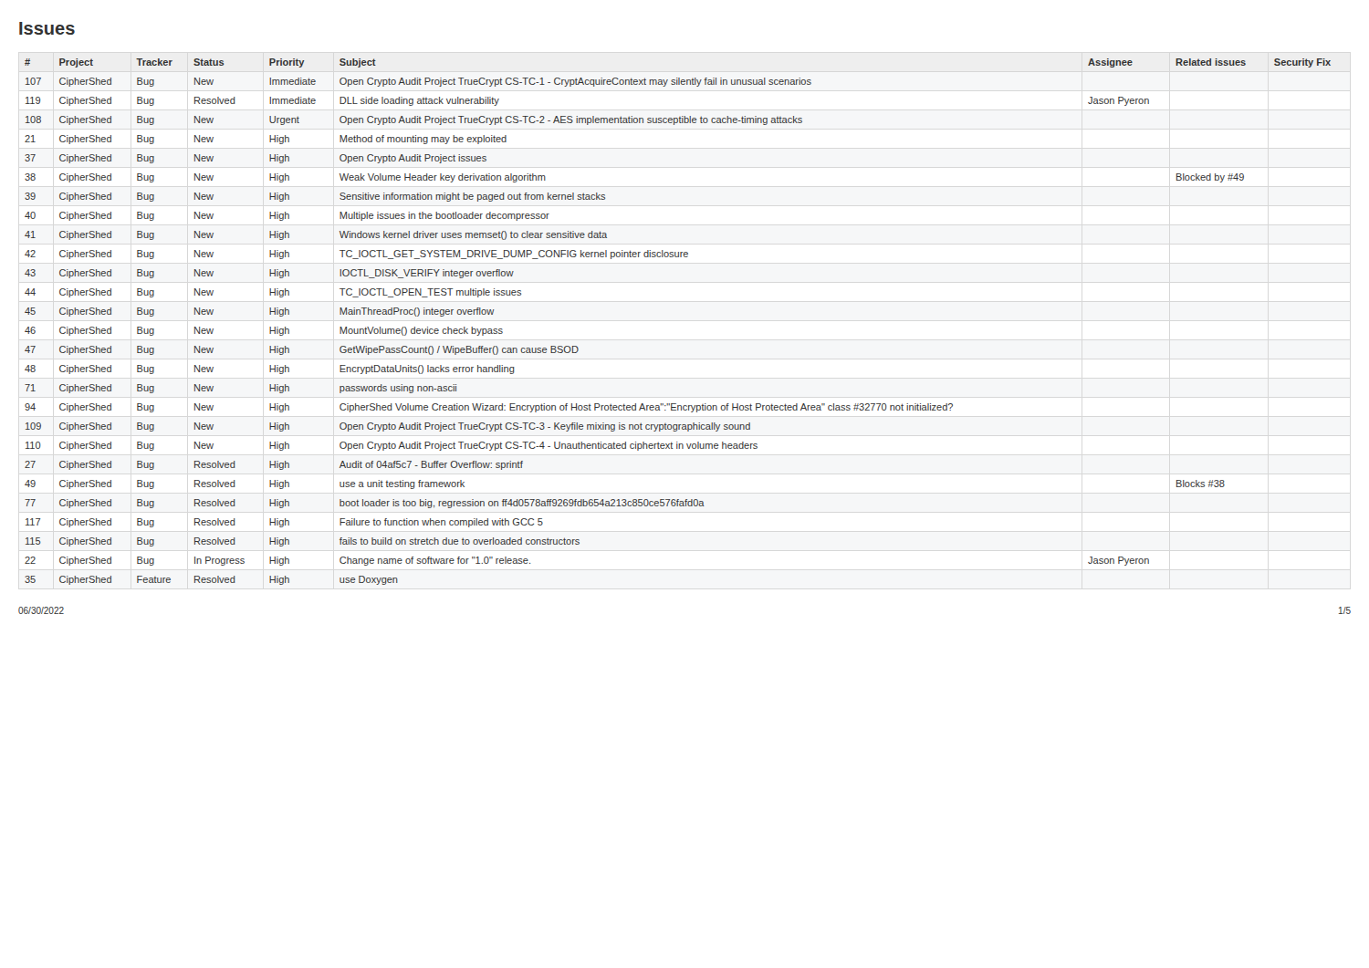Issues
| # | Project | Tracker | Status | Priority | Subject | Assignee | Related issues | Security Fix |
| --- | --- | --- | --- | --- | --- | --- | --- | --- |
| 107 | CipherShed | Bug | New | Immediate | Open Crypto Audit Project TrueCrypt CS-TC-1 - CryptAcquireContext may silently fail in unusual scenarios | | | |
| 119 | CipherShed | Bug | Resolved | Immediate | DLL side loading attack vulnerability | Jason Pyeron | | |
| 108 | CipherShed | Bug | New | Urgent | Open Crypto Audit Project TrueCrypt CS-TC-2 - AES implementation susceptible to cache-timing attacks | | | |
| 21 | CipherShed | Bug | New | High | Method of mounting may be exploited | | | |
| 37 | CipherShed | Bug | New | High | Open Crypto Audit Project issues | | | |
| 38 | CipherShed | Bug | New | High | Weak Volume Header key derivation algorithm | | Blocked by #49 | |
| 39 | CipherShed | Bug | New | High | Sensitive information might be paged out from kernel stacks | | | |
| 40 | CipherShed | Bug | New | High | Multiple issues in the bootloader decompressor | | | |
| 41 | CipherShed | Bug | New | High | Windows kernel driver uses memset() to clear sensitive data | | | |
| 42 | CipherShed | Bug | New | High | TC_IOCTL_GET_SYSTEM_DRIVE_DUMP_CONFIG kernel pointer disclosure | | | |
| 43 | CipherShed | Bug | New | High | IOCTL_DISK_VERIFY integer overflow | | | |
| 44 | CipherShed | Bug | New | High | TC_IOCTL_OPEN_TEST multiple issues | | | |
| 45 | CipherShed | Bug | New | High | MainThreadProc() integer overflow | | | |
| 46 | CipherShed | Bug | New | High | MountVolume() device check bypass | | | |
| 47 | CipherShed | Bug | New | High | GetWipePassCount() / WipeBuffer() can cause BSOD | | | |
| 48 | CipherShed | Bug | New | High | EncryptDataUnits() lacks error handling | | | |
| 71 | CipherShed | Bug | New | High | passwords using non-ascii | | | |
| 94 | CipherShed | Bug | New | High | CipherShed Volume Creation Wizard: Encryption of Host Protected Area":"Encryption of Host Protected Area" class #32770 not initialized? | | | |
| 109 | CipherShed | Bug | New | High | Open Crypto Audit Project TrueCrypt CS-TC-3 - Keyfile mixing is not cryptographically sound | | | |
| 110 | CipherShed | Bug | New | High | Open Crypto Audit Project TrueCrypt CS-TC-4 - Unauthenticated ciphertext in volume headers | | | |
| 27 | CipherShed | Bug | Resolved | High | Audit of 04af5c7 - Buffer Overflow: sprintf | | | |
| 49 | CipherShed | Bug | Resolved | High | use a unit testing framework | | Blocks #38 | |
| 77 | CipherShed | Bug | Resolved | High | boot loader is too big, regression on ff4d0578aff9269fdb654a213c850ce576fafd0a | | | |
| 117 | CipherShed | Bug | Resolved | High | Failure to function when compiled with GCC 5 | | | |
| 115 | CipherShed | Bug | Resolved | High | fails to build on stretch due to overloaded constructors | | | |
| 22 | CipherShed | Bug | In Progress | High | Change name of software for "1.0" release. | Jason Pyeron | | |
| 35 | CipherShed | Feature | Resolved | High | use Doxygen | | | |
06/30/2022 1/5